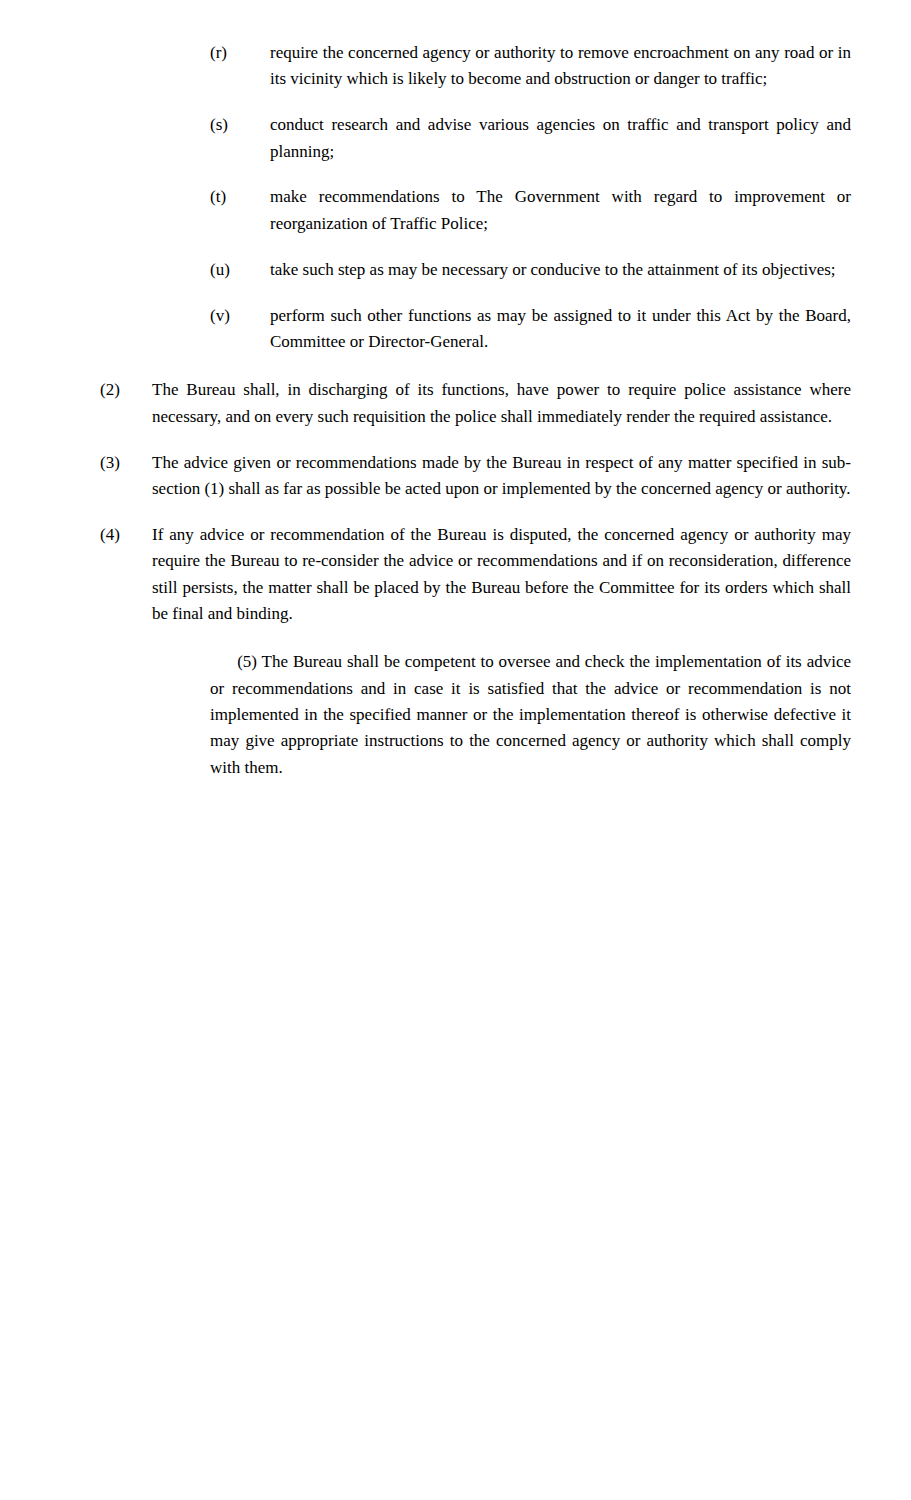(r) require the concerned agency or authority to remove encroachment on any road or in its vicinity which is likely to become and obstruction or danger to traffic;
(s) conduct research and advise various agencies on traffic and transport policy and planning;
(t) make recommendations to The Government with regard to improvement or reorganization of Traffic Police;
(u) take such step as may be necessary or conducive to the attainment of its objectives;
(v) perform such other functions as may be assigned to it under this Act by the Board, Committee or Director-General.
(2) The Bureau shall, in discharging of its functions, have power to require police assistance where necessary, and on every such requisition the police shall immediately render the required assistance.
(3) The advice given or recommendations made by the Bureau in respect of any matter specified in sub-section (1) shall as far as possible be acted upon or implemented by the concerned agency or authority.
(4) If any advice or recommendation of the Bureau is disputed, the concerned agency or authority may require the Bureau to re-consider the advice or recommendations and if on reconsideration, difference still persists, the matter shall be placed by the Bureau before the Committee for its orders which shall be final and binding.
(5) The Bureau shall be competent to oversee and check the implementation of its advice or recommendations and in case it is satisfied that the advice or recommendation is not implemented in the specified manner or the implementation thereof is otherwise defective it may give appropriate instructions to the concerned agency or authority which shall comply with them.